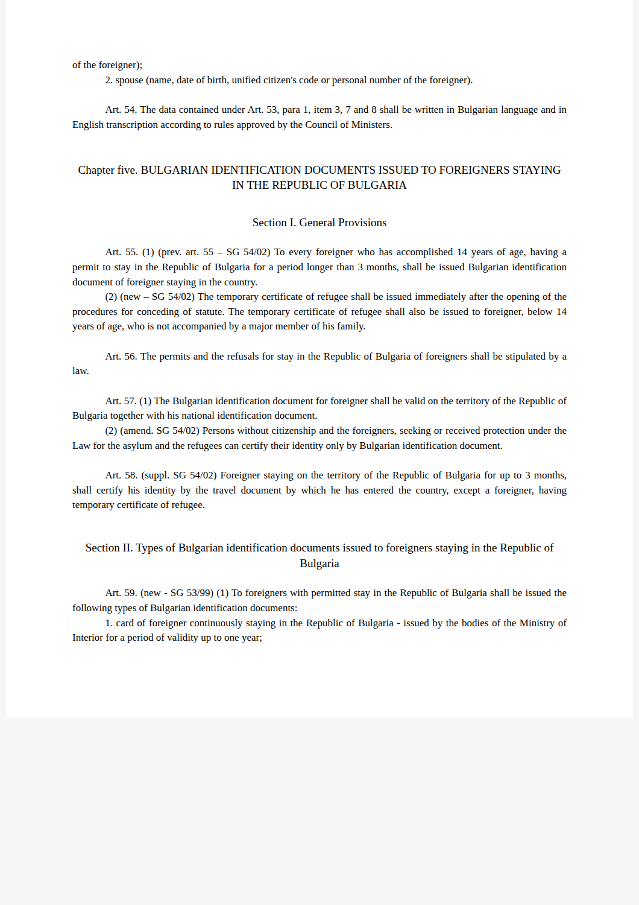of the foreigner);
2. spouse (name, date of birth, unified citizen's code or personal number of the foreigner).
Art. 54. The data contained under Art. 53, para 1, item 3, 7 and 8 shall be written in Bulgarian language and in English transcription according to rules approved by the Council of Ministers.
Chapter five. BULGARIAN IDENTIFICATION DOCUMENTS ISSUED TO FOREIGNERS STAYING IN THE REPUBLIC OF BULGARIA
Section I. General Provisions
Art. 55. (1) (prev. art. 55 – SG 54/02) To every foreigner who has accomplished 14 years of age, having a permit to stay in the Republic of Bulgaria for a period longer than 3 months, shall be issued Bulgarian identification document of foreigner staying in the country.
(2) (new – SG 54/02) The temporary certificate of refugee shall be issued immediately after the opening of the procedures for conceding of statute. The temporary certificate of refugee shall also be issued to foreigner, below 14 years of age, who is not accompanied by a major member of his family.
Art. 56. The permits and the refusals for stay in the Republic of Bulgaria of foreigners shall be stipulated by a law.
Art. 57. (1) The Bulgarian identification document for foreigner shall be valid on the territory of the Republic of Bulgaria together with his national identification document.
(2) (amend. SG 54/02) Persons without citizenship and the foreigners, seeking or received protection under the Law for the asylum and the refugees can certify their identity only by Bulgarian identification document.
Art. 58. (suppl. SG 54/02) Foreigner staying on the territory of the Republic of Bulgaria for up to 3 months, shall certify his identity by the travel document by which he has entered the country, except a foreigner, having temporary certificate of refugee.
Section II. Types of Bulgarian identification documents issued to foreigners staying in the Republic of Bulgaria
Art. 59. (new - SG 53/99) (1) To foreigners with permitted stay in the Republic of Bulgaria shall be issued the following types of Bulgarian identification documents:
1. card of foreigner continuously staying in the Republic of Bulgaria - issued by the bodies of the Ministry of Interior for a period of validity up to one year;